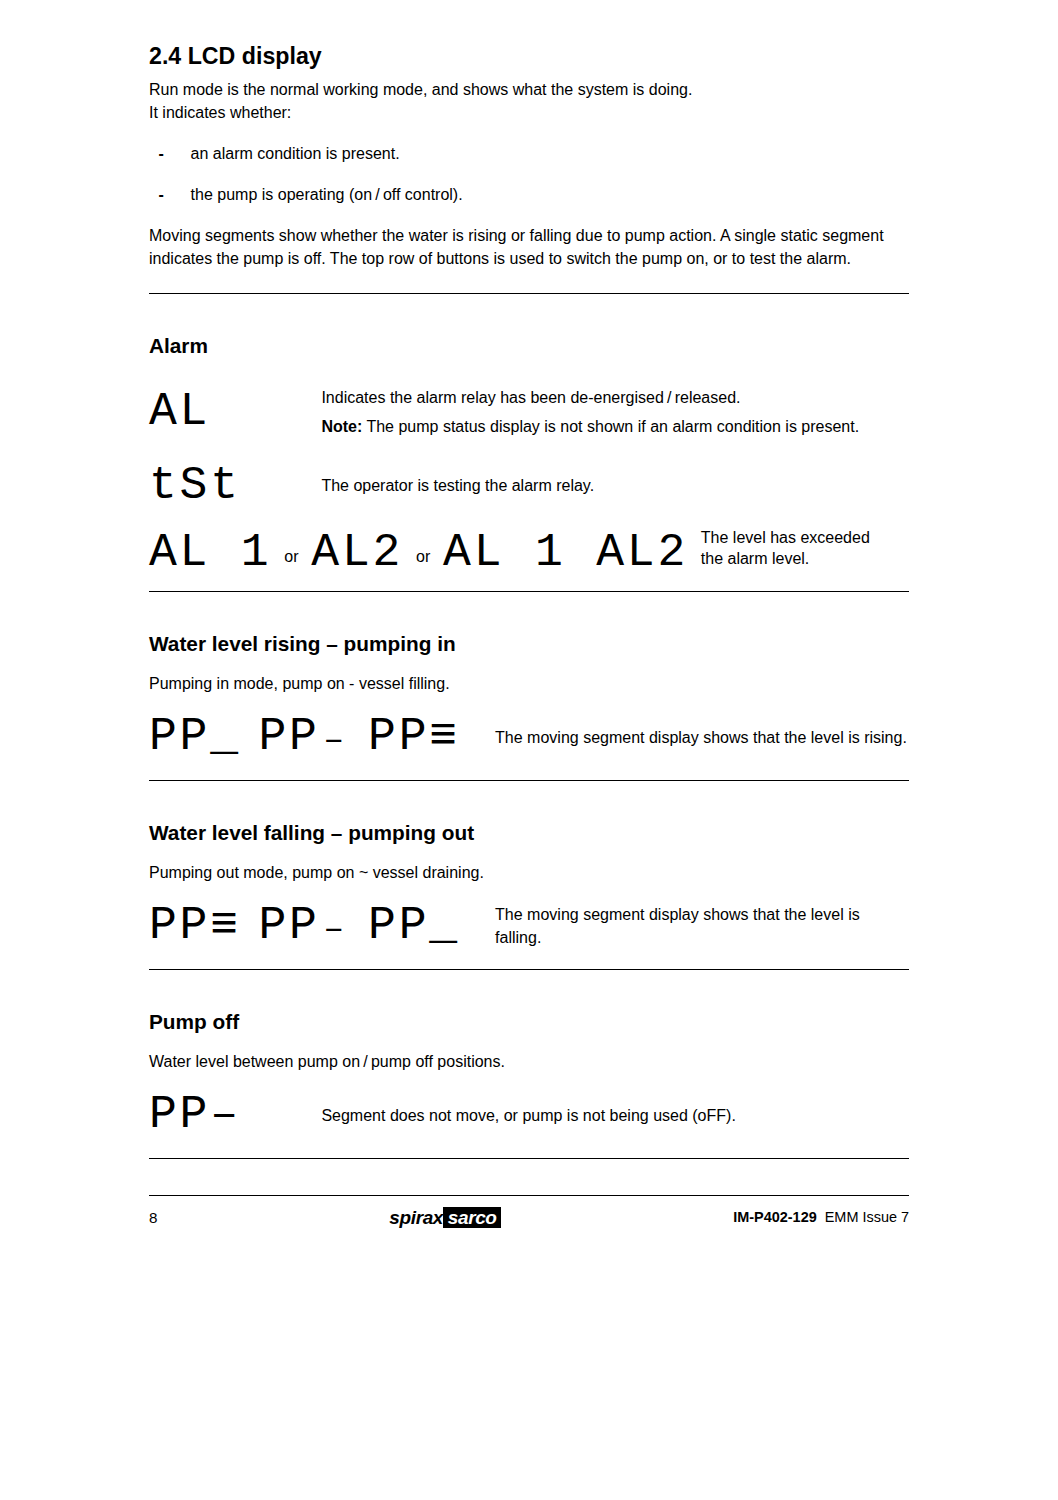2.4 LCD display
Run mode is the normal working mode, and shows what the system is doing.
It indicates whether:
an alarm condition is present.
the pump is operating (on / off control).
Moving segments show whether the water is rising or falling due to pump action. A single static segment indicates the pump is off. The top row of buttons is used to switch the pump on, or to test the alarm.
Alarm
AL
Indicates the alarm relay has been de-energised / released.
Note: The pump status display is not shown if an alarm condition is present.
tSt
The operator is testing the alarm relay.
AL 1
or
AL2
or
AL 1 AL2
The level has exceeded
the alarm level.
Water level rising – pumping in
Pumping in mode, pump on - vessel filling.
PP_ PP₋ PP≡
The moving segment display shows that the level is rising.
Water level falling – pumping out
Pumping out mode, pump on ~ vessel draining.
PP≡ PP₋ PP_
The moving segment display shows that the level is falling.
Pump off
Water level between pump on / pump off positions.
PP–
Segment does not move, or pump is not being used (oFF).
8 spiraxsarco IM-P402-129 EMM Issue 7